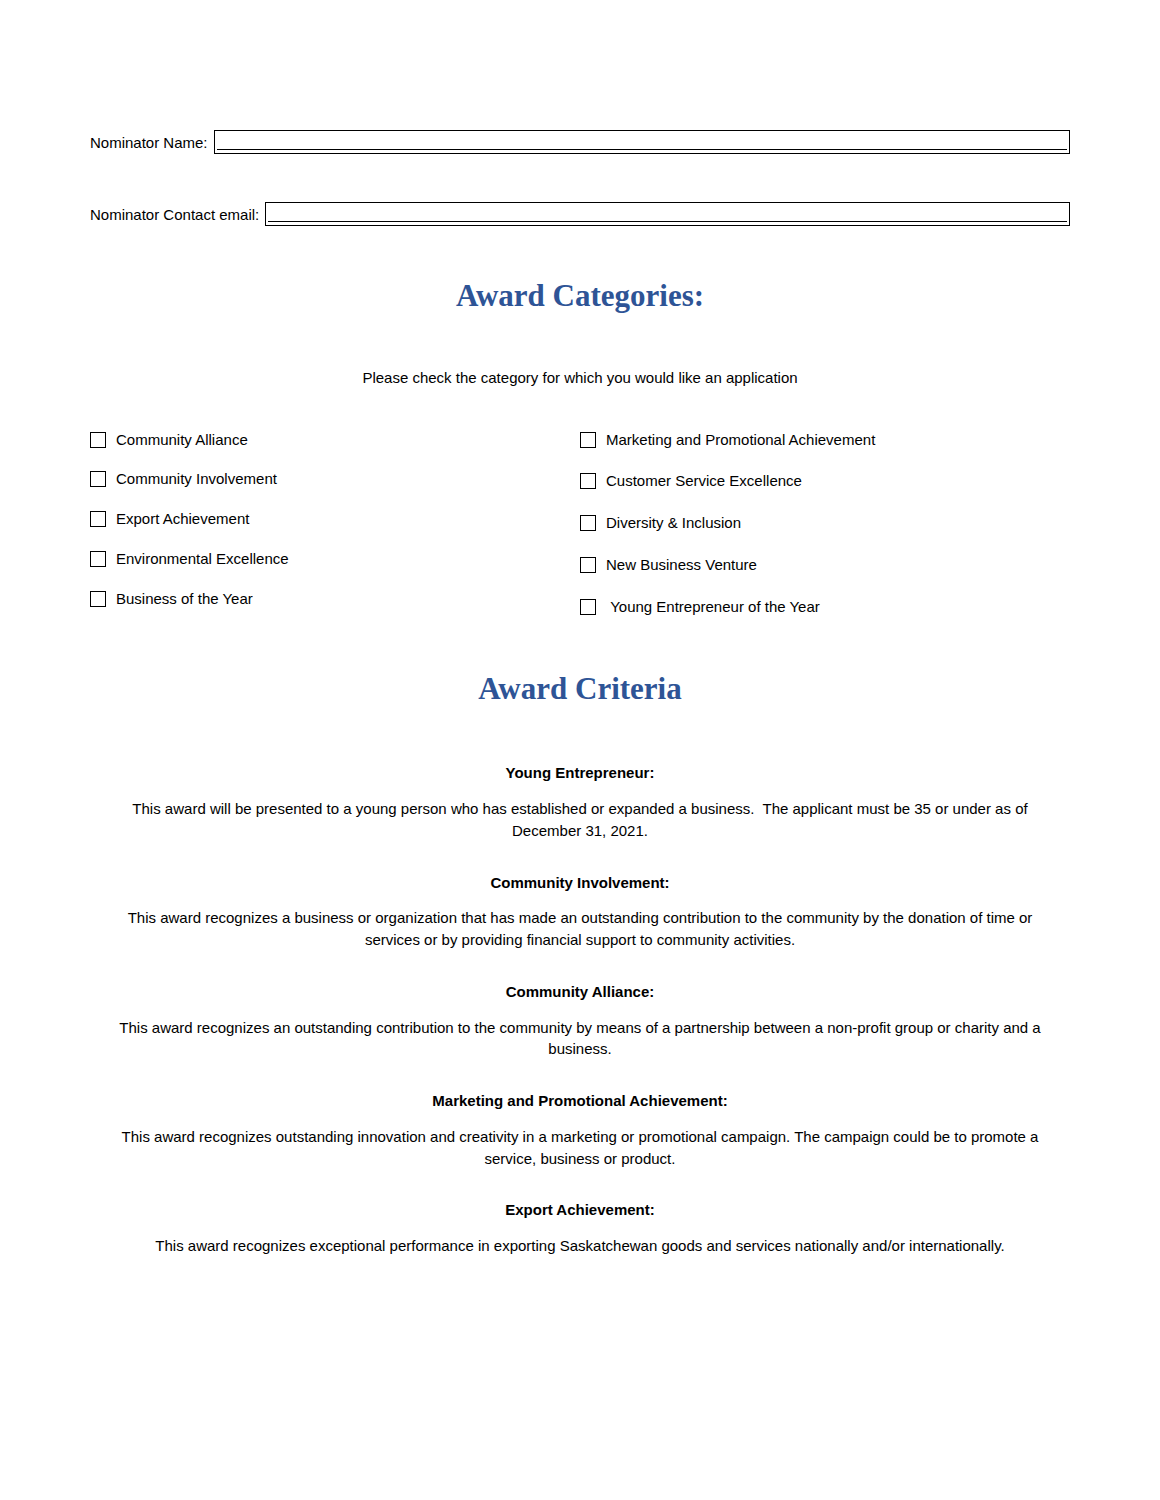Nominator Name:
Nominator Contact email:
Award Categories:
Please check the category for which you would like an application
| Community Alliance Community Involvement Export Achievement Environmental Excellence Business of the Year | Marketing and Promotional Achievement Customer Service Excellence Diversity & Inclusion New Business Venture Young Entrepreneur of the Year |
Award Criteria
Young Entrepreneur:
This award will be presented to a young person who has established or expanded a business. The applicant must be 35 or under as of December 31, 2021.
Community Involvement:
This award recognizes a business or organization that has made an outstanding contribution to the community by the donation of time or services or by providing financial support to community activities.
Community Alliance:
This award recognizes an outstanding contribution to the community by means of a partnership between a non-profit group or charity and a business.
Marketing and Promotional Achievement:
This award recognizes outstanding innovation and creativity in a marketing or promotional campaign. The campaign could be to promote a service, business or product.
Export Achievement:
This award recognizes exceptional performance in exporting Saskatchewan goods and services nationally and/or internationally.